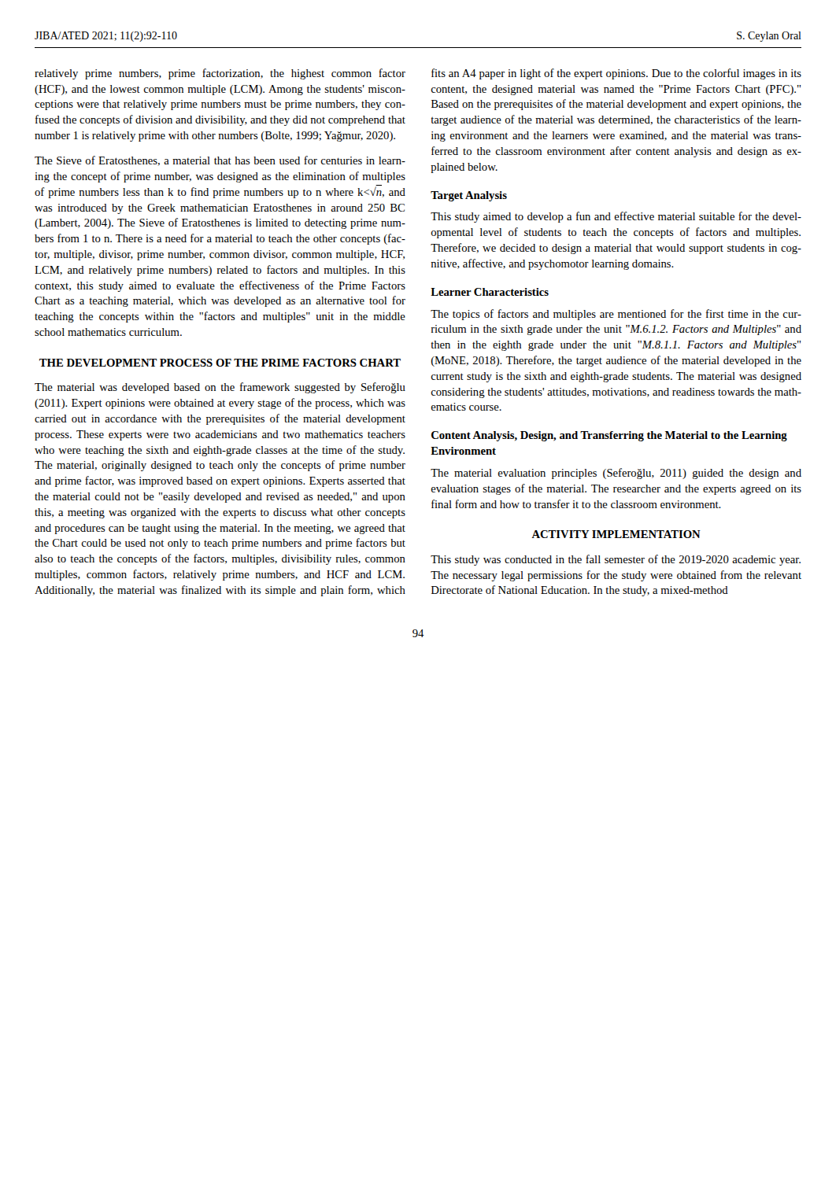JIBA/ATED 2021; 11(2):92-110 S. Ceylan Oral
relatively prime numbers, prime factorization, the highest common factor (HCF), and the lowest common multiple (LCM). Among the students' misconceptions were that relatively prime numbers must be prime numbers, they confused the concepts of division and divisibility, and they did not comprehend that number 1 is relatively prime with other numbers (Bolte, 1999; Yağmur, 2020).
The Sieve of Eratosthenes, a material that has been used for centuries in learning the concept of prime number, was designed as the elimination of multiples of prime numbers less than k to find prime numbers up to n where k<√n, and was introduced by the Greek mathematician Eratosthenes in around 250 BC (Lambert, 2004). The Sieve of Eratosthenes is limited to detecting prime numbers from 1 to n. There is a need for a material to teach the other concepts (factor, multiple, divisor, prime number, common divisor, common multiple, HCF, LCM, and relatively prime numbers) related to factors and multiples. In this context, this study aimed to evaluate the effectiveness of the Prime Factors Chart as a teaching material, which was developed as an alternative tool for teaching the concepts within the "factors and multiples" unit in the middle school mathematics curriculum.
The Development Process of the Prime Factors Chart
The material was developed based on the framework suggested by Seferoğlu (2011). Expert opinions were obtained at every stage of the process, which was carried out in accordance with the prerequisites of the material development process. These experts were two academicians and two mathematics teachers who were teaching the sixth and eighth-grade classes at the time of the study. The material, originally designed to teach only the concepts of prime number and prime factor, was improved based on expert opinions. Experts asserted that the material could not be "easily developed and revised as needed," and upon this, a meeting was organized with the experts to discuss what other concepts and procedures can be taught using the material. In the meeting, we agreed that the Chart could be used not only to teach prime numbers and prime factors but also to teach the concepts of the factors, multiples, divisibility rules, common multiples, common factors, relatively prime numbers, and HCF and LCM. Additionally, the material was finalized with its simple and plain form, which fits an A4 paper in light of the expert opinions. Due to the colorful images in its content, the designed material was named the "Prime Factors Chart (PFC)." Based on the prerequisites of the material development and expert opinions, the target audience of the material was determined, the characteristics of the learning environment and the learners were examined, and the material was transferred to the classroom environment after content analysis and design as explained below.
Target Analysis
This study aimed to develop a fun and effective material suitable for the developmental level of students to teach the concepts of factors and multiples. Therefore, we decided to design a material that would support students in cognitive, affective, and psychomotor learning domains.
Learner Characteristics
The topics of factors and multiples are mentioned for the first time in the curriculum in the sixth grade under the unit "M.6.1.2. Factors and Multiples" and then in the eighth grade under the unit "M.8.1.1. Factors and Multiples" (MoNE, 2018). Therefore, the target audience of the material developed in the current study is the sixth and eighth-grade students. The material was designed considering the students' attitudes, motivations, and readiness towards the mathematics course.
Content Analysis, Design, and Transferring the Material to the Learning Environment
The material evaluation principles (Seferoğlu, 2011) guided the design and evaluation stages of the material. The researcher and the experts agreed on its final form and how to transfer it to the classroom environment.
Activity Implementation
This study was conducted in the fall semester of the 2019-2020 academic year. The necessary legal permissions for the study were obtained from the relevant Directorate of National Education. In the study, a mixed-method
94